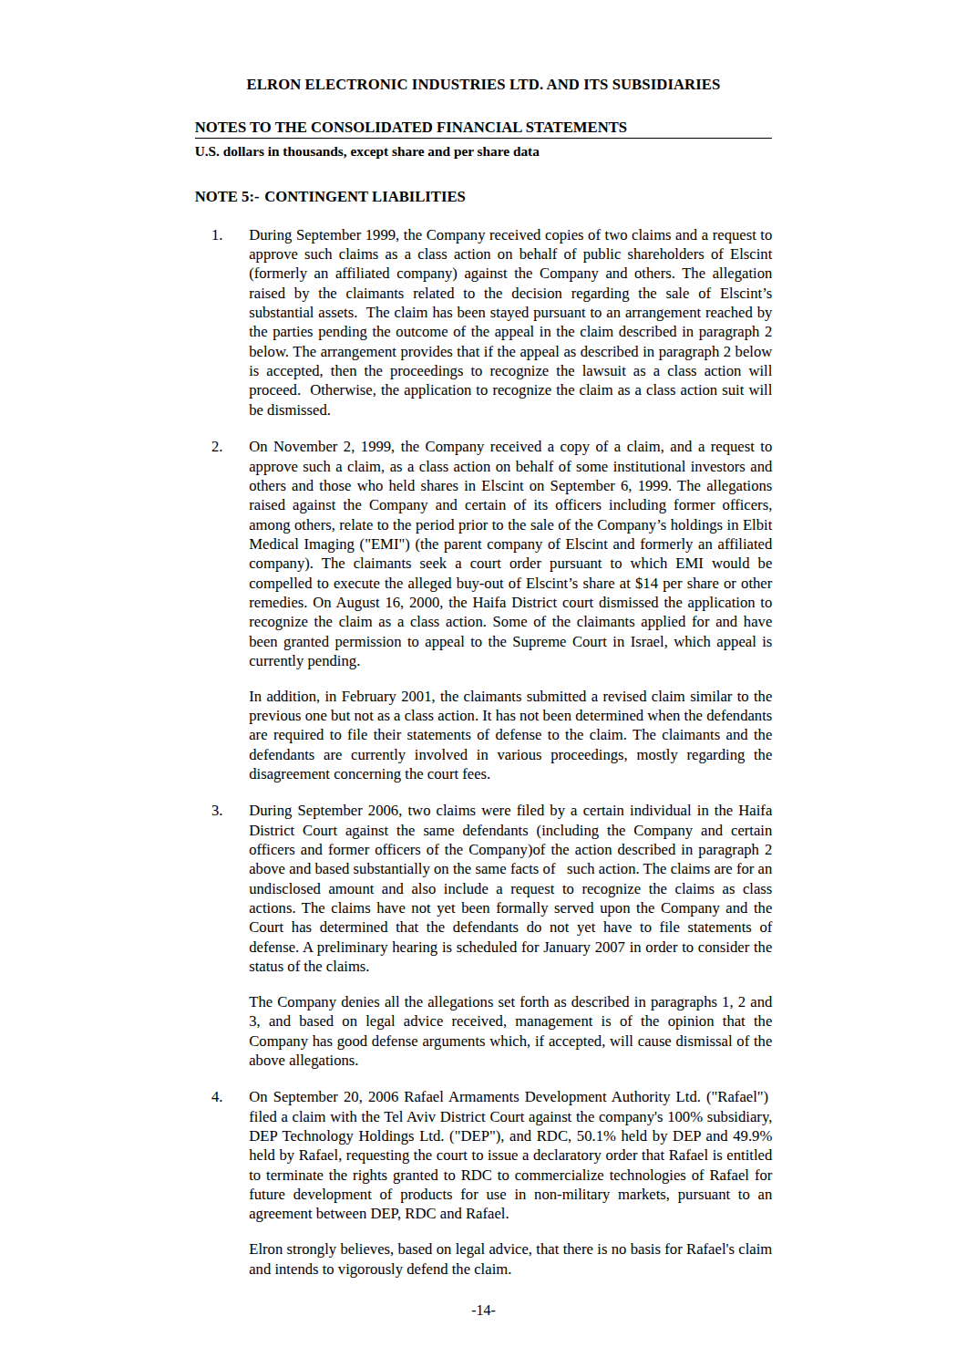ELRON ELECTRONIC INDUSTRIES LTD. AND ITS SUBSIDIARIES
NOTES TO THE CONSOLIDATED FINANCIAL STATEMENTS
U.S. dollars in thousands, except share and per share data
NOTE 5:-CONTINGENT LIABILITIES
1.
During September 1999, the Company received copies of two claims and a request to approve such claims as a class action on behalf of public shareholders of Elscint (formerly an affiliated company) against the Company and others. The allegation raised by the claimants related to the decision regarding the sale of Elscint’s substantial assets. The claim has been stayed pursuant to an arrangement reached by the parties pending the outcome of the appeal in the claim described in paragraph 2 below. The arrangement provides that if the appeal as described in paragraph 2 below is accepted, then the proceedings to recognize the lawsuit as a class action will proceed. Otherwise, the application to recognize the claim as a class action suit will be dismissed.
2.
On November 2, 1999, the Company received a copy of a claim, and a request to approve such a claim, as a class action on behalf of some institutional investors and others and those who held shares in Elscint on September 6, 1999. The allegations raised against the Company and certain of its officers including former officers, among others, relate to the period prior to the sale of the Company’s holdings in Elbit Medical Imaging ("EMI") (the parent company of Elscint and formerly an affiliated company). The claimants seek a court order pursuant to which EMI would be compelled to execute the alleged buy-out of Elscint’s share at $14 per share or other remedies. On August 16, 2000, the Haifa District court dismissed the application to recognize the claim as a class action. Some of the claimants applied for and have been granted permission to appeal to the Supreme Court in Israel, which appeal is currently pending.
In addition, in February 2001, the claimants submitted a revised claim similar to the previous one but not as a class action. It has not been determined when the defendants are required to file their statements of defense to the claim. The claimants and the defendants are currently involved in various proceedings, mostly regarding the disagreement concerning the court fees.
3.
During September 2006, two claims were filed by a certain individual in the Haifa District Court against the same defendants (including the Company and certain officers and former officers of the Company)of the action described in paragraph 2 above and based substantially on the same facts of such action. The claims are for an undisclosed amount and also include a request to recognize the claims as class actions. The claims have not yet been formally served upon the Company and the Court has determined that the defendants do not yet have to file statements of defense. A preliminary hearing is scheduled for January 2007 in order to consider the status of the claims.
The Company denies all the allegations set forth as described in paragraphs 1, 2 and 3, and based on legal advice received, management is of the opinion that the Company has good defense arguments which, if accepted, will cause dismissal of the above allegations.
4.
On September 20, 2006 Rafael Armaments Development Authority Ltd. ("Rafael") filed a claim with the Tel Aviv District Court against the company's 100% subsidiary, DEP Technology Holdings Ltd. ("DEP"), and RDC, 50.1% held by DEP and 49.9% held by Rafael, requesting the court to issue a declaratory order that Rafael is entitled to terminate the rights granted to RDC to commercialize technologies of Rafael for future development of products for use in non-military markets, pursuant to an agreement between DEP, RDC and Rafael.
Elron strongly believes, based on legal advice, that there is no basis for Rafael's claim and intends to vigorously defend the claim.
-14-